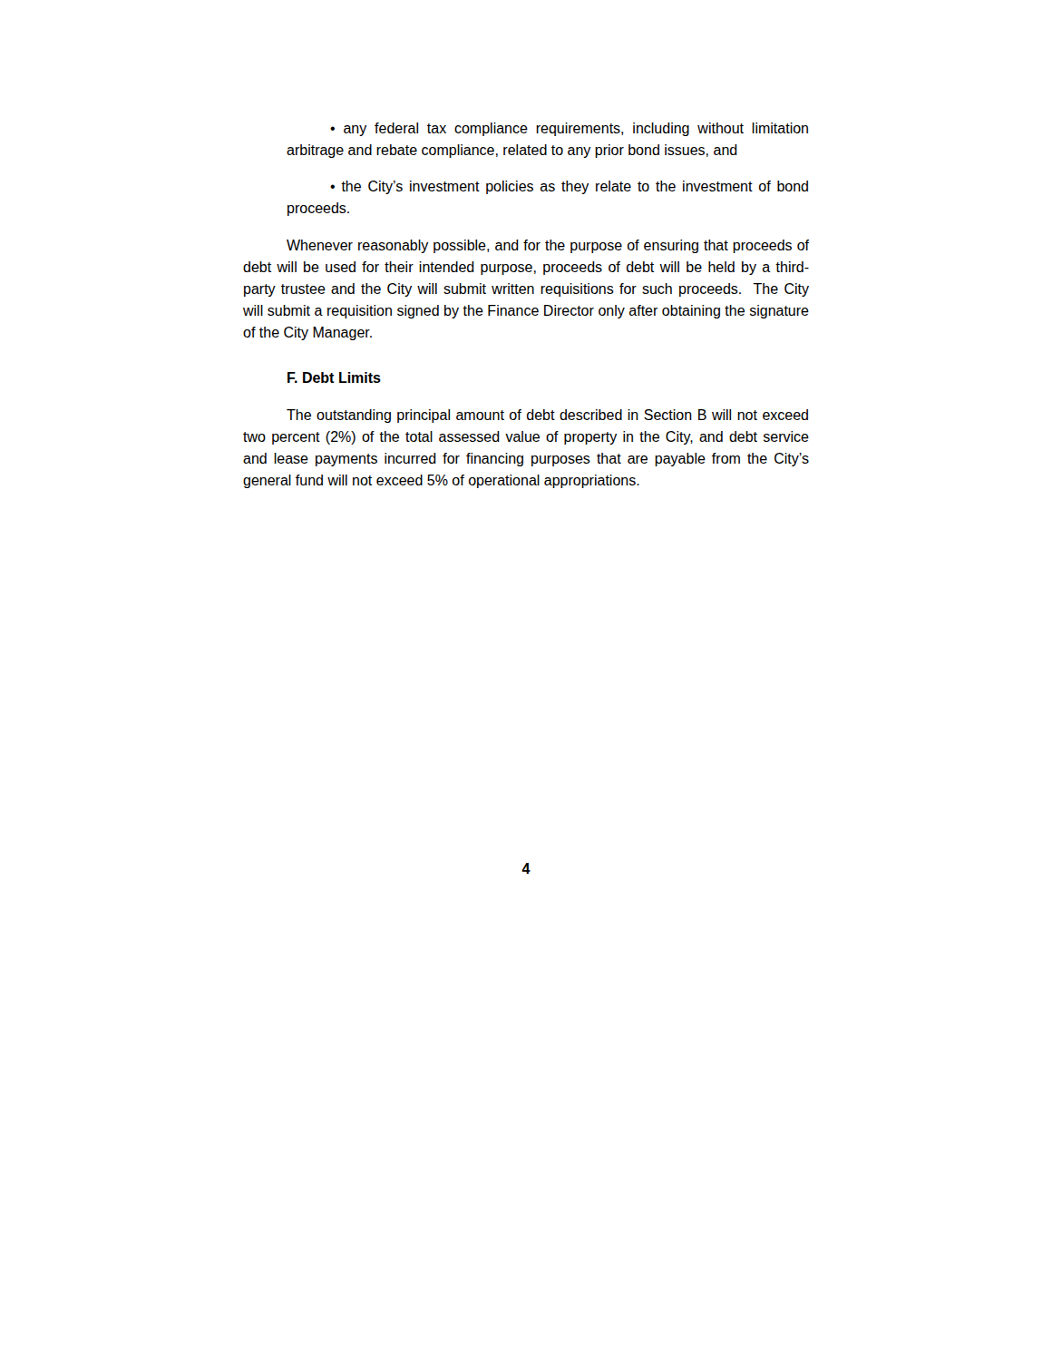• any federal tax compliance requirements, including without limitation arbitrage and rebate compliance, related to any prior bond issues, and
• the City’s investment policies as they relate to the investment of bond proceeds.
Whenever reasonably possible, and for the purpose of ensuring that proceeds of debt will be used for their intended purpose, proceeds of debt will be held by a third-party trustee and the City will submit written requisitions for such proceeds. The City will submit a requisition signed by the Finance Director only after obtaining the signature of the City Manager.
F. Debt Limits
The outstanding principal amount of debt described in Section B will not exceed two percent (2%) of the total assessed value of property in the City, and debt service and lease payments incurred for financing purposes that are payable from the City’s general fund will not exceed 5% of operational appropriations.
4